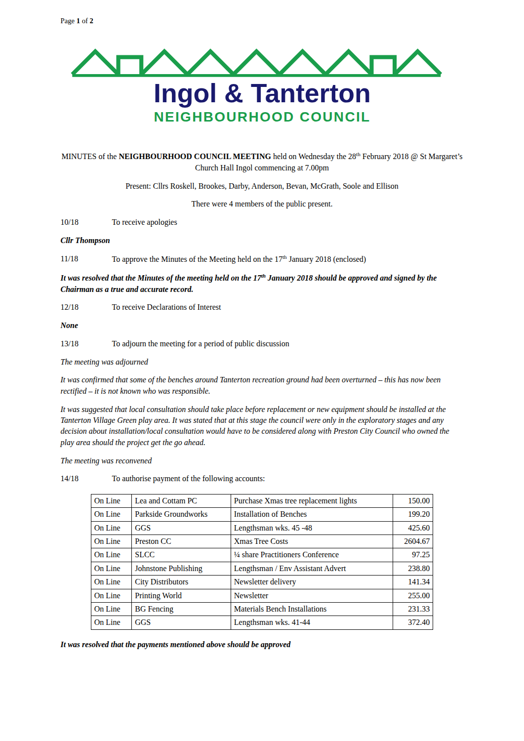Page 1 of 2
Ingol & Tanterton NEIGHBOURHOOD COUNCIL
MINUTES of the NEIGHBOURHOOD COUNCIL MEETING held on Wednesday the 28th February 2018 @ St Margaret’s Church Hall Ingol commencing at 7.00pm
Present: Cllrs Roskell, Brookes, Darby, Anderson, Bevan, McGrath, Soole and Ellison
There were 4 members of the public present.
10/18
To receive apologies
Cllr Thompson
11/18
To approve the Minutes of the Meeting held on the 17th January 2018 (enclosed)
It was resolved that the Minutes of the meeting held on the 17th January 2018 should be approved and signed by the Chairman as a true and accurate record.
12/18
To receive Declarations of Interest
None
13/18
To adjourn the meeting for a period of public discussion
The meeting was adjourned
It was confirmed that some of the benches around Tanterton recreation ground had been overturned – this has now been rectified – it is not known who was responsible.
It was suggested that local consultation should take place before replacement or new equipment should be installed at the Tanterton Village Green play area. It was stated that at this stage the council were only in the exploratory stages and any decision about installation/local consultation would have to be considered along with Preston City Council who owned the play area should the project get the go ahead.
The meeting was reconvened
14/18
To authorise payment of the following accounts:
| On Line | Lea and Cottam PC | Purchase Xmas tree replacement lights | 150.00 |
| On Line | Parkside Groundworks | Installation of Benches | 199.20 |
| On Line | GGS | Lengthsman wks. 45 -48 | 425.60 |
| On Line | Preston CC | Xmas Tree Costs | 2604.67 |
| On Line | SLCC | ¼ share Practitioners Conference | 97.25 |
| On Line | Johnstone Publishing | Lengthsman / Env Assistant Advert | 238.80 |
| On Line | City Distributors | Newsletter delivery | 141.34 |
| On Line | Printing World | Newsletter | 255.00 |
| On Line | BG Fencing | Materials Bench Installations | 231.33 |
| On Line | GGS | Lengthsman wks. 41-44 | 372.40 |
It was resolved that the payments mentioned above should be approved